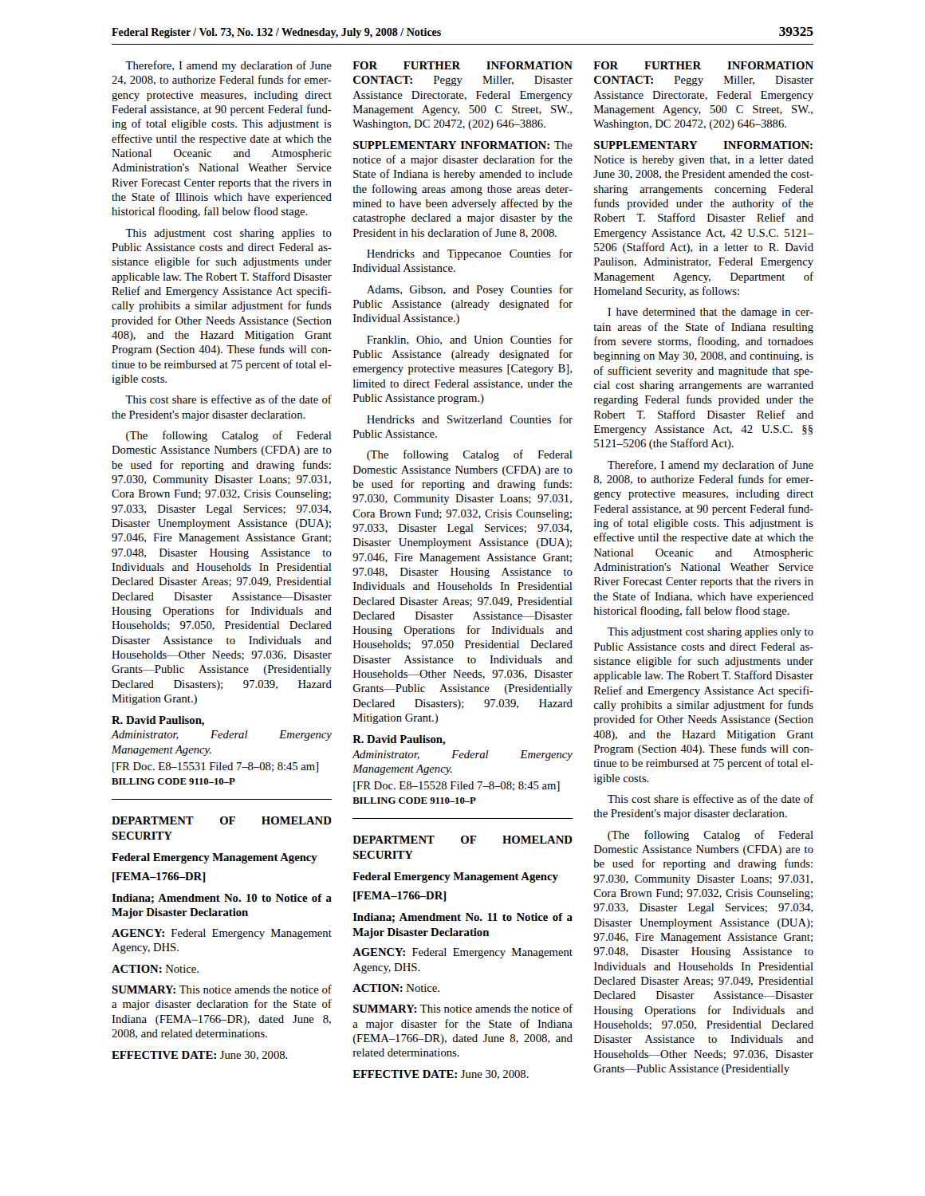Federal Register / Vol. 73, No. 132 / Wednesday, July 9, 2008 / Notices
39325
Therefore, I amend my declaration of June 24, 2008, to authorize Federal funds for emergency protective measures, including direct Federal assistance, at 90 percent Federal funding of total eligible costs. This adjustment is effective until the respective date at which the National Oceanic and Atmospheric Administration's National Weather Service River Forecast Center reports that the rivers in the State of Illinois which have experienced historical flooding, fall below flood stage.
This adjustment cost sharing applies to Public Assistance costs and direct Federal assistance eligible for such adjustments under applicable law. The Robert T. Stafford Disaster Relief and Emergency Assistance Act specifically prohibits a similar adjustment for funds provided for Other Needs Assistance (Section 408), and the Hazard Mitigation Grant Program (Section 404). These funds will continue to be reimbursed at 75 percent of total eligible costs.
This cost share is effective as of the date of the President's major disaster declaration.
(The following Catalog of Federal Domestic Assistance Numbers (CFDA) are to be used for reporting and drawing funds: 97.030, Community Disaster Loans; 97.031, Cora Brown Fund; 97.032, Crisis Counseling; 97.033, Disaster Legal Services; 97.034, Disaster Unemployment Assistance (DUA); 97.046, Fire Management Assistance Grant; 97.048, Disaster Housing Assistance to Individuals and Households In Presidential Declared Disaster Areas; 97.049, Presidential Declared Disaster Assistance—Disaster Housing Operations for Individuals and Households; 97.050, Presidential Declared Disaster Assistance to Individuals and Households—Other Needs; 97.036, Disaster Grants—Public Assistance (Presidentially Declared Disasters); 97.039, Hazard Mitigation Grant.)
R. David Paulison,
Administrator, Federal Emergency Management Agency.
[FR Doc. E8–15531 Filed 7–8–08; 8:45 am]
BILLING CODE 9110–10–P
DEPARTMENT OF HOMELAND SECURITY
Federal Emergency Management Agency
[FEMA–1766–DR]
Indiana; Amendment No. 10 to Notice of a Major Disaster Declaration
AGENCY: Federal Emergency Management Agency, DHS.
ACTION: Notice.
SUMMARY: This notice amends the notice of a major disaster declaration for the State of Indiana (FEMA–1766–DR), dated June 8, 2008, and related determinations.
EFFECTIVE DATE: June 30, 2008.
FOR FURTHER INFORMATION CONTACT: Peggy Miller, Disaster Assistance Directorate, Federal Emergency Management Agency, 500 C Street, SW., Washington, DC 20472, (202) 646–3886.
SUPPLEMENTARY INFORMATION: The notice of a major disaster declaration for the State of Indiana is hereby amended to include the following areas among those areas determined to have been adversely affected by the catastrophe declared a major disaster by the President in his declaration of June 8, 2008.
Hendricks and Tippecanoe Counties for Individual Assistance.
Adams, Gibson, and Posey Counties for Public Assistance (already designated for Individual Assistance.)
Franklin, Ohio, and Union Counties for Public Assistance (already designated for emergency protective measures [Category B], limited to direct Federal assistance, under the Public Assistance program.)
Hendricks and Switzerland Counties for Public Assistance.
(The following Catalog of Federal Domestic Assistance Numbers (CFDA) are to be used for reporting and drawing funds: 97.030, Community Disaster Loans; 97.031, Cora Brown Fund; 97.032, Crisis Counseling; 97.033, Disaster Legal Services; 97.034, Disaster Unemployment Assistance (DUA); 97.046, Fire Management Assistance Grant; 97.048, Disaster Housing Assistance to Individuals and Households In Presidential Declared Disaster Areas; 97.049, Presidential Declared Disaster Assistance—Disaster Housing Operations for Individuals and Households; 97.050 Presidential Declared Disaster Assistance to Individuals and Households—Other Needs, 97.036, Disaster Grants—Public Assistance (Presidentially Declared Disasters); 97.039, Hazard Mitigation Grant.)
R. David Paulison,
Administrator, Federal Emergency Management Agency.
[FR Doc. E8–15528 Filed 7–8–08; 8:45 am]
BILLING CODE 9110–10–P
DEPARTMENT OF HOMELAND SECURITY
Federal Emergency Management Agency
[FEMA–1766–DR]
Indiana; Amendment No. 11 to Notice of a Major Disaster Declaration
AGENCY: Federal Emergency Management Agency, DHS.
ACTION: Notice.
SUMMARY: This notice amends the notice of a major disaster for the State of Indiana (FEMA–1766–DR), dated June 8, 2008, and related determinations.
EFFECTIVE DATE: June 30, 2008.
FOR FURTHER INFORMATION CONTACT: Peggy Miller, Disaster Assistance Directorate, Federal Emergency Management Agency, 500 C Street, SW., Washington, DC 20472, (202) 646–3886.
SUPPLEMENTARY INFORMATION: Notice is hereby given that, in a letter dated June 30, 2008, the President amended the cost-sharing arrangements concerning Federal funds provided under the authority of the Robert T. Stafford Disaster Relief and Emergency Assistance Act, 42 U.S.C. 5121–5206 (Stafford Act), in a letter to R. David Paulison, Administrator, Federal Emergency Management Agency, Department of Homeland Security, as follows:
I have determined that the damage in certain areas of the State of Indiana resulting from severe storms, flooding, and tornadoes beginning on May 30, 2008, and continuing, is of sufficient severity and magnitude that special cost sharing arrangements are warranted regarding Federal funds provided under the Robert T. Stafford Disaster Relief and Emergency Assistance Act, 42 U.S.C. §§ 5121–5206 (the Stafford Act).
Therefore, I amend my declaration of June 8, 2008, to authorize Federal funds for emergency protective measures, including direct Federal assistance, at 90 percent Federal funding of total eligible costs. This adjustment is effective until the respective date at which the National Oceanic and Atmospheric Administration's National Weather Service River Forecast Center reports that the rivers in the State of Indiana, which have experienced historical flooding, fall below flood stage.
This adjustment cost sharing applies only to Public Assistance costs and direct Federal assistance eligible for such adjustments under applicable law. The Robert T. Stafford Disaster Relief and Emergency Assistance Act specifically prohibits a similar adjustment for funds provided for Other Needs Assistance (Section 408), and the Hazard Mitigation Grant Program (Section 404). These funds will continue to be reimbursed at 75 percent of total eligible costs.
This cost share is effective as of the date of the President's major disaster declaration.
(The following Catalog of Federal Domestic Assistance Numbers (CFDA) are to be used for reporting and drawing funds: 97.030, Community Disaster Loans; 97.031, Cora Brown Fund; 97.032, Crisis Counseling; 97.033, Disaster Legal Services; 97.034, Disaster Unemployment Assistance (DUA); 97.046, Fire Management Assistance Grant; 97.048, Disaster Housing Assistance to Individuals and Households In Presidential Declared Disaster Areas; 97.049, Presidential Declared Disaster Assistance—Disaster Housing Operations for Individuals and Households; 97.050, Presidential Declared Disaster Assistance to Individuals and Households—Other Needs; 97.036, Disaster Grants—Public Assistance (Presidentially